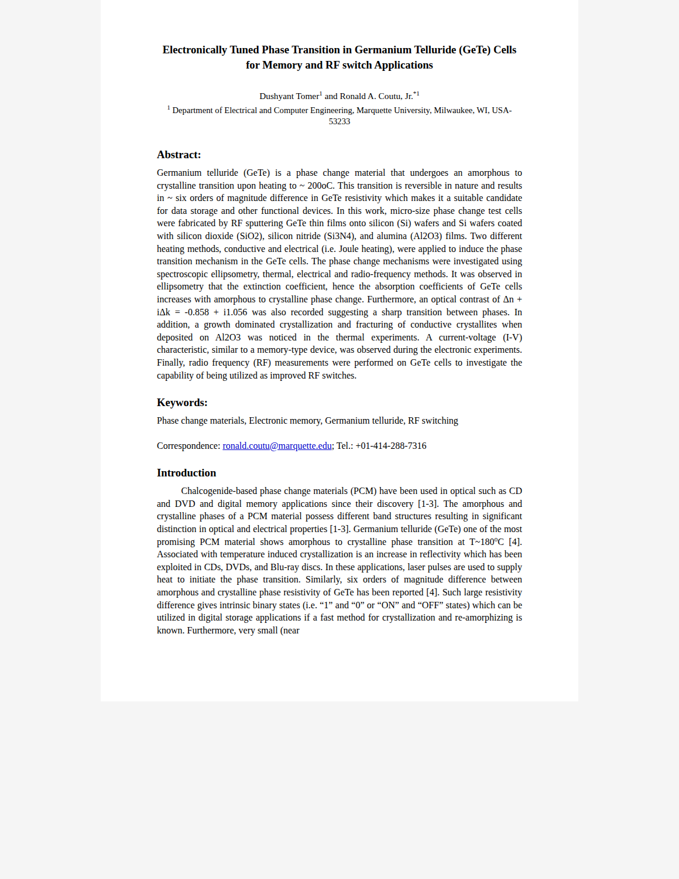Electronically Tuned Phase Transition in Germanium Telluride (GeTe) Cells for Memory and RF switch Applications
Dushyant Tomer1 and Ronald A. Coutu, Jr.*1
1 Department of Electrical and Computer Engineering, Marquette University, Milwaukee, WI, USA-53233
Abstract:
Germanium telluride (GeTe) is a phase change material that undergoes an amorphous to crystalline transition upon heating to ~ 200oC. This transition is reversible in nature and results in ~ six orders of magnitude difference in GeTe resistivity which makes it a suitable candidate for data storage and other functional devices. In this work, micro-size phase change test cells were fabricated by RF sputtering GeTe thin films onto silicon (Si) wafers and Si wafers coated with silicon dioxide (SiO2), silicon nitride (Si3N4), and alumina (Al2O3) films. Two different heating methods, conductive and electrical (i.e. Joule heating), were applied to induce the phase transition mechanism in the GeTe cells. The phase change mechanisms were investigated using spectroscopic ellipsometry, thermal, electrical and radio-frequency methods. It was observed in ellipsometry that the extinction coefficient, hence the absorption coefficients of GeTe cells increases with amorphous to crystalline phase change. Furthermore, an optical contrast of Δn + iΔk = -0.858 + i1.056 was also recorded suggesting a sharp transition between phases. In addition, a growth dominated crystallization and fracturing of conductive crystallites when deposited on Al2O3 was noticed in the thermal experiments. A current-voltage (I-V) characteristic, similar to a memory-type device, was observed during the electronic experiments. Finally, radio frequency (RF) measurements were performed on GeTe cells to investigate the capability of being utilized as improved RF switches.
Keywords:
Phase change materials, Electronic memory, Germanium telluride, RF switching
Correspondence: ronald.coutu@marquette.edu; Tel.: +01-414-288-7316
Introduction
Chalcogenide-based phase change materials (PCM) have been used in optical such as CD and DVD and digital memory applications since their discovery [1-3]. The amorphous and crystalline phases of a PCM material possess different band structures resulting in significant distinction in optical and electrical properties [1-3]. Germanium telluride (GeTe) one of the most promising PCM material shows amorphous to crystalline phase transition at T~180oC [4]. Associated with temperature induced crystallization is an increase in reflectivity which has been exploited in CDs, DVDs, and Blu-ray discs. In these applications, laser pulses are used to supply heat to initiate the phase transition. Similarly, six orders of magnitude difference between amorphous and crystalline phase resistivity of GeTe has been reported [4]. Such large resistivity difference gives intrinsic binary states (i.e. “1” and “0” or “ON” and “OFF” states) which can be utilized in digital storage applications if a fast method for crystallization and re-amorphizing is known. Furthermore, very small (near